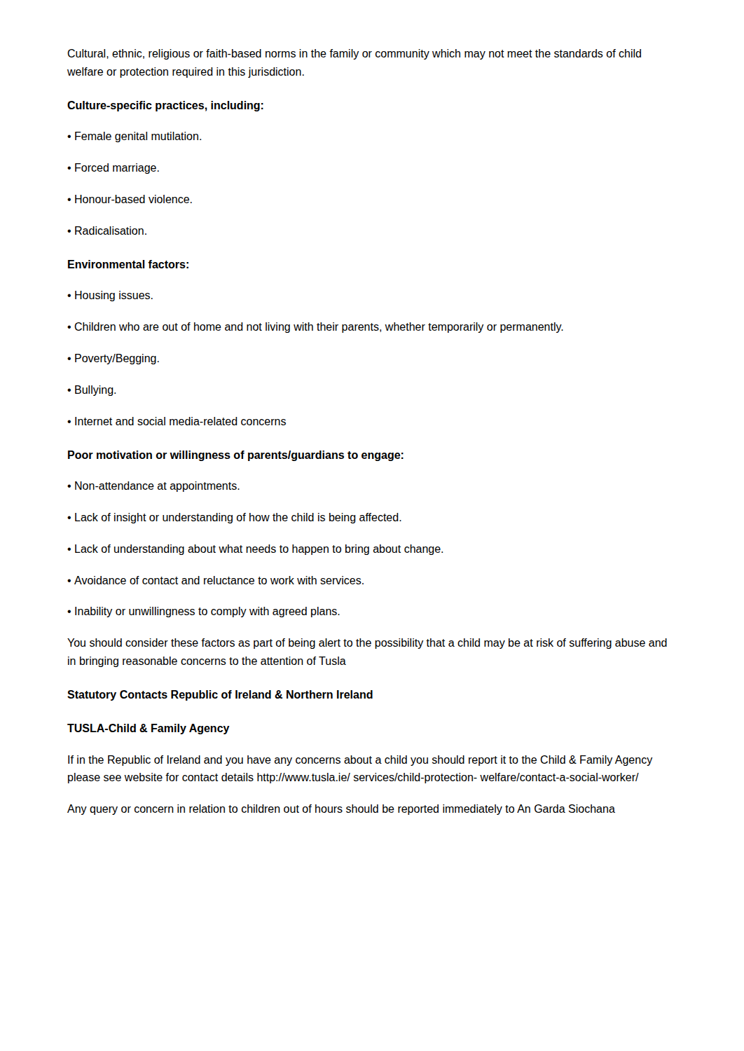Cultural, ethnic, religious or faith-based norms in the family or community which may not meet the standards of child welfare or protection required in this jurisdiction.
Culture-specific practices, including:
Female genital mutilation.
Forced marriage.
Honour-based violence.
Radicalisation.
Environmental factors:
Housing issues.
Children who are out of home and not living with their parents, whether temporarily or permanently.
Poverty/Begging.
Bullying.
Internet and social media-related concerns
Poor motivation or willingness of parents/guardians to engage:
Non-attendance at appointments.
Lack of insight or understanding of how the child is being affected.
Lack of understanding about what needs to happen to bring about change.
Avoidance of contact and reluctance to work with services.
Inability or unwillingness to comply with agreed plans.
You should consider these factors as part of being alert to the possibility that a child may be at risk of suffering abuse and in bringing reasonable concerns to the attention of Tusla
Statutory Contacts Republic of Ireland & Northern Ireland
TUSLA-Child & Family Agency
If in the Republic of Ireland and you have any concerns about a child you should report it to the Child & Family Agency please see website for contact details http://www.tusla.ie/ services/child-protection- welfare/contact-a-social-worker/
Any query or concern in relation to children out of hours should be reported immediately to An Garda Siochana